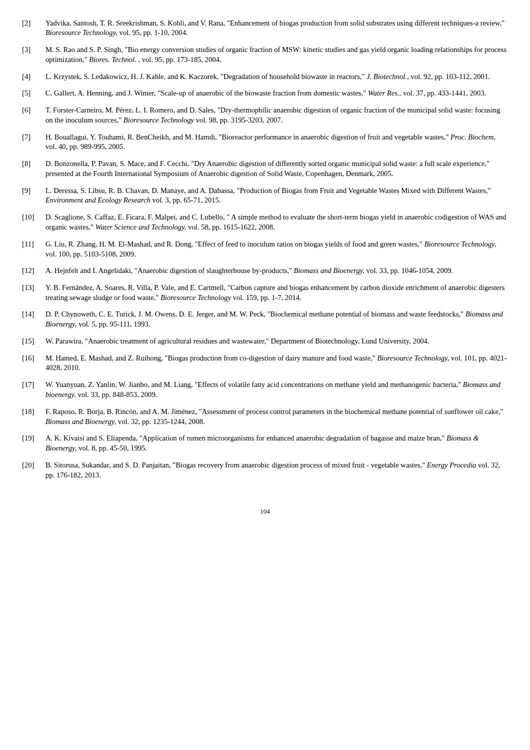[2] Yadvika, Santosh, T. R. Sreekrishman, S. Kohli, and V. Rana, "Enhancement of biogas production from solid substrates using different techniques-a review," Bioresource Technology, vol. 95, pp. 1-10, 2004.
[3] M. S. Rao and S. P. Singh, "Bio energy conversion studies of organic fraction of MSW: kinetic studies and gas yield organic loading relationships for process optimization," Biores. Technol. , vol. 95, pp. 173-185, 2004.
[4] L. Krzystek, S. Ledakowicz, H. J. Kahle, and K. Kaczorek, "Degradation of household biowaste in reactors," J. Biotechnol., vol. 92, pp. 103-112, 2001.
[5] C. Gallert, A. Henning, and J. Winter, "Scale-up of anaerobic of the biowaste fraction from domestic wastes," Water Res., vol. 37, pp. 433-1441, 2003.
[6] T. Forster-Carneiro, M. Pérez, L. I. Romero, and D. Sales, "Dry-thermophilic anaerobic digestion of organic fraction of the municipal solid waste: focusing on the inoculum sources," Bioresource Technology vol. 98, pp. 3195-3203, 2007.
[7] H. Bouallagui, Y. Touhami, R. BenCheikh, and M. Hamdi, "Bioreactor performance in anaerobic digestion of fruit and vegetable wastes," Proc. Biochem, vol. 40, pp. 989-995, 2005.
[8] D. Bonzonella, P. Pavan, S. Mace, and F. Cecchi, "Dry Anaerobic digestion of differently sorted organic municipal solid waste: a full scale experience," presented at the Fourth International Symposium of Anaerobic digestion of Solid Waste, Copenhagen, Denmark, 2005.
[9] L. Deressa, S. Libsu, R. B. Chavan, D. Manaye, and A. Dabassa, "Production of Biogas from Fruit and Vegetable Wastes Mixed with Different Wastes," Environment and Ecology Research vol. 3, pp. 65-71, 2015.
[10] D. Scaglione, S. Caffaz, E. Ficara, F. Malpei, and C. Lubello, " A simple method to evaluate the short-term biogas yield in anaerobic codigestion of WAS and organic wastes," Water Science and Technology, vol. 58, pp. 1615-1622, 2008.
[11] G. Liu, R. Zhang, H. M. El-Mashad, and R. Dong, "Effect of feed to inoculum ratios on biogas yields of food and green wastes," Bioresource Technology, vol. 100, pp. 5103-5108, 2009.
[12] A. Hejnfelt and I. Angelidaki, "Anaerobic digestion of slaughterhouse by-products," Biomass and Bioenergy, vol. 33, pp. 1046-1054, 2009.
[13] Y. B. Fernández, A. Soares, R. Villa, P. Vale, and E. Cartmell, "Carbon capture and biogas enhancement by carbon dioxide enrichment of anaerobic digesters treating sewage sludge or food waste," Bioresource Technology vol. 159, pp. 1-7, 2014.
[14] D. P. Chynoweth, C. E. Turick, J. M. Owens, D. E. Jerger, and M. W. Peck, "Biochemical methane potential of biomass and waste feedstocks," Biomass and Bioenergy, vol. 5, pp. 95-111, 1993.
[15] W. Parawira, "Anaerobic treatment of agricultural residues and wastewater," Department of Biotechnology, Lund University, 2004.
[16] M. Hamed, E. Mashad, and Z. Ruihong, "Biogas production from co-digestion of dairy manure and food waste," Bioresource Technology, vol. 101, pp. 4021-4028, 2010.
[17] W. Yuanyuan, Z. Yanlin, W. Jianbo, and M. Liang, "Effects of volatile fatty acid concentrations on methane yield and methanogenic bacteria," Biomass and bioenergy, vol. 33, pp. 848-853, 2009.
[18] F. Raposo, R. Borja, B. Rincón, and A. M. Jiménez, "Assessment of process control parameters in the biochemical methane potential of sunflower oil cake," Biomass and Bioenergy, vol. 32, pp. 1235-1244, 2008.
[19] A. K. Kivaisi and S. Eliapenda, "Application of rumen microorganisms for enhanced anaerobic degradation of bagasse and maize bran," Biomass & Bioenergy, vol. 8, pp. 45-50, 1995.
[20] B. Sitorusa, Sukandar, and S. D. Panjaitan, "Biogas recovery from anaerobic digestion process of mixed fruit - vegetable wastes," Energy Procedia vol. 32, pp. 176-182, 2013.
104